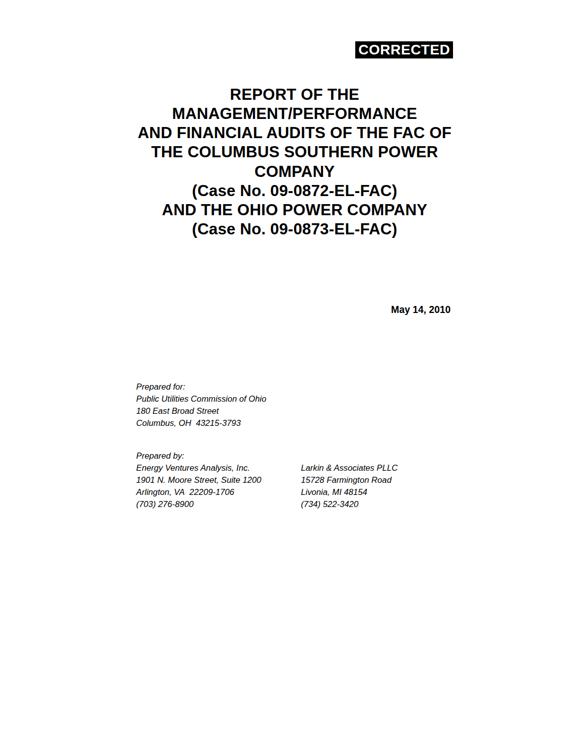CORRECTED
REPORT OF THE MANAGEMENT/PERFORMANCE AND FINANCIAL AUDITS OF THE FAC OF THE COLUMBUS SOUTHERN POWER COMPANY (Case No. 09-0872-EL-FAC) AND THE OHIO POWER COMPANY (Case No. 09-0873-EL-FAC)
May 14, 2010
Prepared for:
Public Utilities Commission of Ohio
180 East Broad Street
Columbus, OH 43215-3793
| Prepared by: | |
| Energy Ventures Analysis, Inc. | Larkin & Associates PLLC |
| 1901 N. Moore Street, Suite 1200 | 15728 Farmington Road |
| Arlington, VA 22209-1706 | Livonia, MI 48154 |
| (703) 276-8900 | (734) 522-3420 |